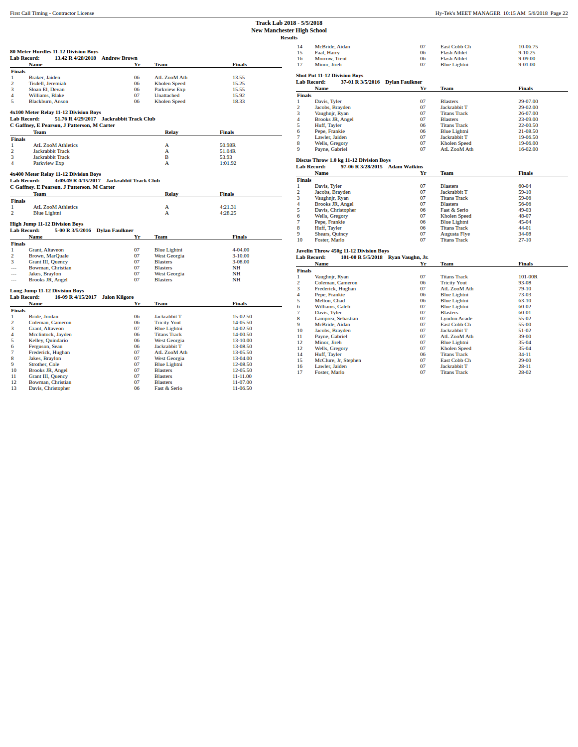First Call Timing - Contractor License
Hy-Tek's MEET MANAGER 10:15 AM 5/6/2018 Page 22
Track Lab 2018 - 5/5/2018
New Manchester High School
Results
80 Meter Hurdles 11-12 Division Boys
Lab Record: 13.42 R 4/28/2018 Andrew Brown
| | Name | Yr | Team | Finals |
| --- | --- | --- | --- | --- |
| Finals |
| 1 | Braker, Jaiden | 06 | AtL ZooM Ath | 13.55 |
| 2 | Tisdell, Jeremiah | 06 | Kholen Speed | 15.25 |
| 3 | Sloan El, Devan | 06 | Parkview Exp | 15.55 |
| 4 | Williams, Blake | 07 | Unattached | 15.92 |
| 5 | Blackburn, Anson | 06 | Kholen Speed | 18.33 |
4x100 Meter Relay 11-12 Division Boys
Lab Record: 51.76 R 4/29/2017 Jackrabbit Track Club
C Gaffney, E Pearson, J Patterson, M Carter
| | Team | Relay | Finals |
| --- | --- | --- | --- |
| Finals |
| 1 | AtL ZooM Athletics | A | 50.98R |
| 2 | Jackrabbit Track | A | 51.04R |
| 3 | Jackrabbit Track | B | 53.93 |
| 4 | Parkview Exp | A | 1:01.92 |
4x400 Meter Relay 11-12 Division Boys
Lab Record: 4:09.49 R 4/15/2017 Jackrabbit Track Club
C Gaffney, E Pearson, J Patterson, M Carter
| | Team | Relay | Finals |
| --- | --- | --- | --- |
| Finals |
| 1 | AtL ZooM Athletics | A | 4:21.31 |
| 2 | Blue Lightni | A | 4:28.25 |
High Jump 11-12 Division Boys
Lab Record: 5-00 R 3/5/2016 Dylan Faulkner
| | Name | Yr | Team | Finals |
| --- | --- | --- | --- | --- |
| Finals |
| 1 | Grant, Altaveon | 07 | Blue Lightni | 4-04.00 |
| 2 | Brown, MarQuale | 07 | West Georgia | 3-10.00 |
| 3 | Grant III, Quency | 07 | Blasters | 3-08.00 |
| --- | Bowman, Christian | 07 | Blasters | NH |
| --- | Jakes, Braylon | 07 | West Georgia | NH |
| --- | Brooks JR, Angel | 07 | Blasters | NH |
Long Jump 11-12 Division Boys
Lab Record: 16-09 R 4/15/2017 Jalon Kilgore
| | Name | Yr | Team | Finals |
| --- | --- | --- | --- | --- |
| Finals |
| 1 | Bride, Jordan | 06 | Jackrabbit T | 15-02.50 |
| 2 | Coleman, Cameron | 06 | Tricity Yout | 14-05.50 |
| 3 | Grant, Altaveon | 07 | Blue Lightni | 14-02.50 |
| 4 | Mcclintock, Jayden | 06 | Titans Track | 14-00.50 |
| 5 | Kelley, Quindario | 06 | West Georgia | 13-10.00 |
| 6 | Ferguson, Sean | 06 | Jackrabbit T | 13-08.50 |
| 7 | Frederick, Hughan | 07 | AtL ZooM Ath | 13-05.50 |
| 8 | Jakes, Braylon | 07 | West Georgia | 13-04.00 |
| 9 | Strother, Cole | 07 | Blue Lightni | 12-08.50 |
| 10 | Brooks JR, Angel | 07 | Blasters | 12-05.50 |
| 11 | Grant III, Quency | 07 | Blasters | 11-11.00 |
| 12 | Bowman, Christian | 07 | Blasters | 11-07.00 |
| 13 | Davis, Christopher | 06 | Fast & Serio | 11-06.50 |
| 14 | McBride, Aidan | 07 | East Cobb Ch | 10-06.75 |
| 15 | Faal, Harry | 06 | Flash Athlet | 9-10.25 |
| 16 | Morrow, Trent | 06 | Flash Athlet | 9-09.00 |
| 17 | Minor, Jireh | 07 | Blue Lightni | 9-01.00 |
Shot Put 11-12 Division Boys
Lab Record: 37-01 R 3/5/2016 Dylan Faulkner
| | Name | Yr | Team | Finals |
| --- | --- | --- | --- | --- |
| Finals |
| 1 | Davis, Tyler | 07 | Blasters | 29-07.00 |
| 2 | Jacobs, Brayden | 07 | Jackrabbit T | 29-02.00 |
| 3 | Vaughnjr, Ryan | 07 | Titans Track | 26-07.00 |
| 4 | Brooks JR, Angel | 07 | Blasters | 23-09.00 |
| 5 | Huff, Tayler | 06 | Titans Track | 22-00.50 |
| 6 | Pepe, Frankie | 06 | Blue Lightni | 21-08.50 |
| 7 | Lawler, Jaiden | 07 | Jackrabbit T | 19-06.50 |
| 8 | Wells, Gregory | 07 | Kholen Speed | 19-06.00 |
| 9 | Payne, Gabriel | 07 | AtL ZooM Ath | 16-02.00 |
Discus Throw 1.0 kg 11-12 Division Boys
Lab Record: 97-06 R 3/28/2015 Adam Watkins
| | Name | Yr | Team | Finals |
| --- | --- | --- | --- | --- |
| Finals |
| 1 | Davis, Tyler | 07 | Blasters | 60-04 |
| 2 | Jacobs, Brayden | 07 | Jackrabbit T | 59-10 |
| 3 | Vaughnjr, Ryan | 07 | Titans Track | 59-06 |
| 4 | Brooks JR, Angel | 07 | Blasters | 56-06 |
| 5 | Davis, Christopher | 06 | Fast & Serio | 49-03 |
| 6 | Wells, Gregory | 07 | Kholen Speed | 48-07 |
| 7 | Pepe, Frankie | 06 | Blue Lightni | 45-04 |
| 8 | Huff, Tayler | 06 | Titans Track | 44-01 |
| 9 | Shears, Quincy | 07 | Augusta Flye | 34-08 |
| 10 | Foster, Marlo | 07 | Titans Track | 27-10 |
Javelin Throw 450g 11-12 Division Boys
Lab Record: 101-00 R 5/5/2018 Ryan Vaughn, Jr.
| | Name | Yr | Team | Finals |
| --- | --- | --- | --- | --- |
| Finals |
| 1 | Vaughnjr, Ryan | 07 | Titans Track | 101-00R |
| 2 | Coleman, Cameron | 06 | Tricity Yout | 93-08 |
| 3 | Frederick, Hughan | 07 | AtL ZooM Ath | 79-10 |
| 4 | Pepe, Frankie | 06 | Blue Lightni | 73-03 |
| 5 | Melton, Chad | 06 | Blue Lightni | 63-10 |
| 6 | Williams, Caleb | 07 | Blue Lightni | 60-02 |
| 7 | Davis, Tyler | 07 | Blasters | 60-01 |
| 8 | Lamprea, Sebastian | 07 | Lyndon Acade | 55-02 |
| 9 | McBride, Aidan | 07 | East Cobb Ch | 55-00 |
| 10 | Jacobs, Brayden | 07 | Jackrabbit T | 51-02 |
| 11 | Payne, Gabriel | 07 | AtL ZooM Ath | 39-00 |
| 12 | Minor, Jireh | 07 | Blue Lightni | 35-04 |
| 12 | Wells, Gregory | 07 | Kholen Speed | 35-04 |
| 14 | Huff, Tayler | 06 | Titans Track | 34-11 |
| 15 | McClure, Jr, Stephen | 07 | East Cobb Ch | 29-00 |
| 16 | Lawler, Jaiden | 07 | Jackrabbit T | 28-11 |
| 17 | Foster, Marlo | 07 | Titans Track | 28-02 |